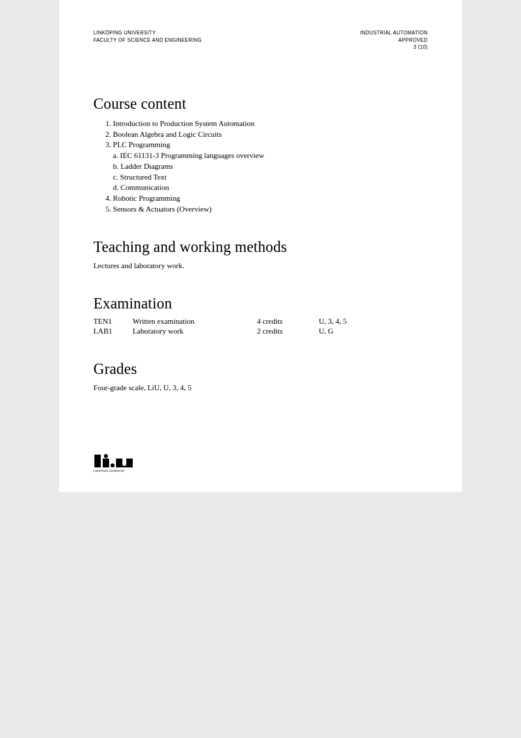LINKÖPING UNIVERSITY
FACULTY OF SCIENCE AND ENGINEERING
INDUSTRIAL AUTOMATION
APPROVED
3 (10)
Course content
Introduction to Production System Automation
Boolean Algebra and Logic Circuits
PLC Programming a. IEC 61131-3 Programming languages overview b. Ladder Diagrams c. Structured Text d. Communication
Robotic Programming
Sensors & Actuators (Overview)
Teaching and working methods
Lectures and laboratory work.
Examination
| TEN1 | Written examination | 4 credits | U, 3, 4, 5 |
| LAB1 | Laboratory work | 2 credits | U, G |
Grades
Four-grade scale, LiU, U, 3, 4, 5
LINKÖPINGS UNIVERSITET